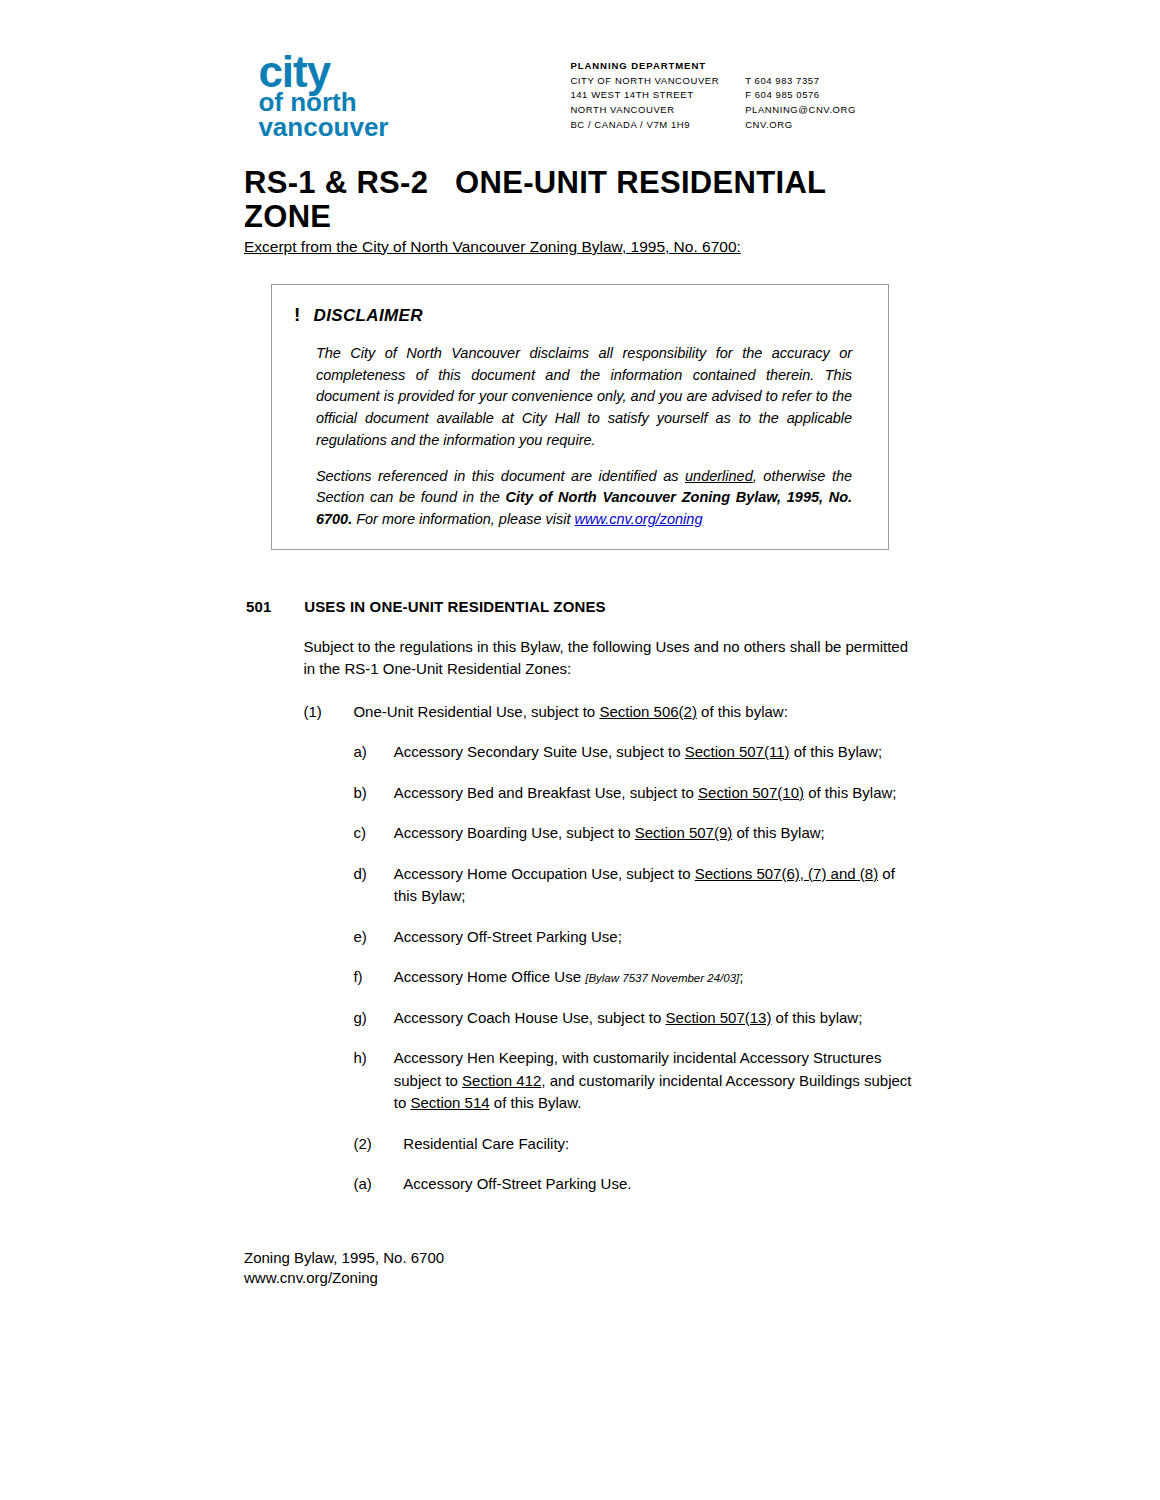city
of north
vancouver
PLANNING DEPARTMENT
| CITY OF NORTH VANCOUVER | T 604 983 7357 |
| 141 WEST 14TH STREET | F 604 985 0576 |
| NORTH VANCOUVER | PLANNING@CNV.ORG |
| BC / CANADA / V7M 1H9 | CNV.ORG |
RS-1 & RS-2 ONE-UNIT RESIDENTIAL ZONE
Excerpt from the City of North Vancouver Zoning Bylaw, 1995, No. 6700:
! DISCLAIMER
The City of North Vancouver disclaims all responsibility for the accuracy or completeness of this document and the information contained therein. This document is provided for your convenience only, and you are advised to refer to the official document available at City Hall to satisfy yourself as to the applicable regulations and the information you require.
Sections referenced in this document are identified as underlined, otherwise the Section can be found in the City of North Vancouver Zoning Bylaw, 1995, No. 6700. For more information, please visit www.cnv.org/zoning
501 USES IN ONE-UNIT RESIDENTIAL ZONES
Subject to the regulations in this Bylaw, the following Uses and no others shall be permitted in the RS-1 One-Unit Residential Zones:
(1) One-Unit Residential Use, subject to Section 506(2) of this bylaw:
a) Accessory Secondary Suite Use, subject to Section 507(11) of this Bylaw;
b) Accessory Bed and Breakfast Use, subject to Section 507(10) of this Bylaw;
c) Accessory Boarding Use, subject to Section 507(9) of this Bylaw;
d) Accessory Home Occupation Use, subject to Sections 507(6), (7) and (8) of this Bylaw;
e) Accessory Off-Street Parking Use;
f) Accessory Home Office Use [Bylaw 7537 November 24/03];
g) Accessory Coach House Use, subject to Section 507(13) of this bylaw;
h) Accessory Hen Keeping, with customarily incidental Accessory Structures subject to Section 412, and customarily incidental Accessory Buildings subject to Section 514 of this Bylaw.
(2) Residential Care Facility:
(a) Accessory Off-Street Parking Use.
Zoning Bylaw, 1995, No. 6700
www.cnv.org/Zoning